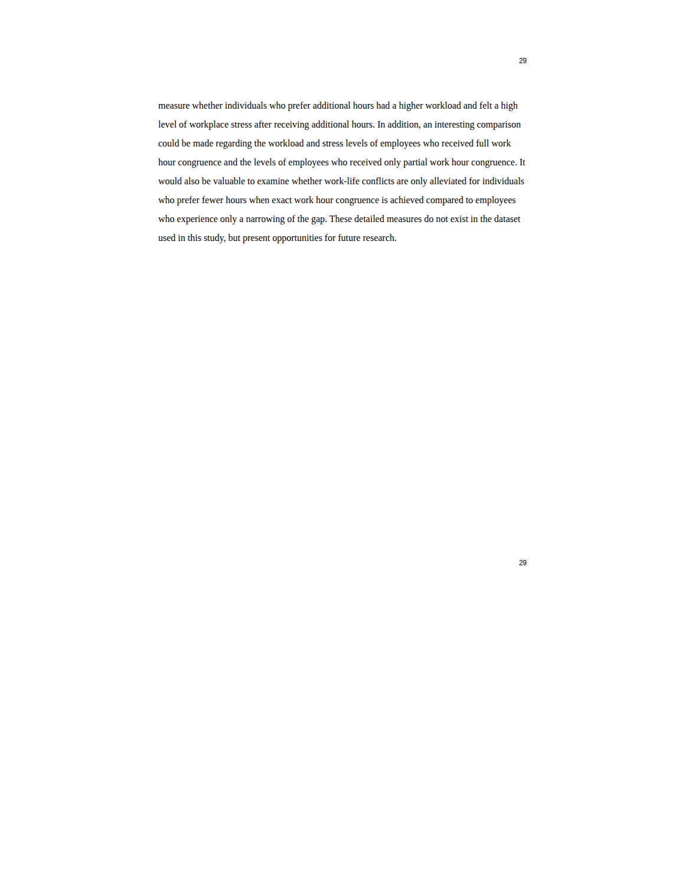29
measure whether individuals who prefer additional hours had a higher workload and felt a high level of workplace stress after receiving additional hours. In addition, an interesting comparison could be made regarding the workload and stress levels of employees who received full work hour congruence and the levels of employees who received only partial work hour congruence. It would also be valuable to examine whether work-life conflicts are only alleviated for individuals who prefer fewer hours when exact work hour congruence is achieved compared to employees who experience only a narrowing of the gap. These detailed measures do not exist in the dataset used in this study, but present opportunities for future research.
29